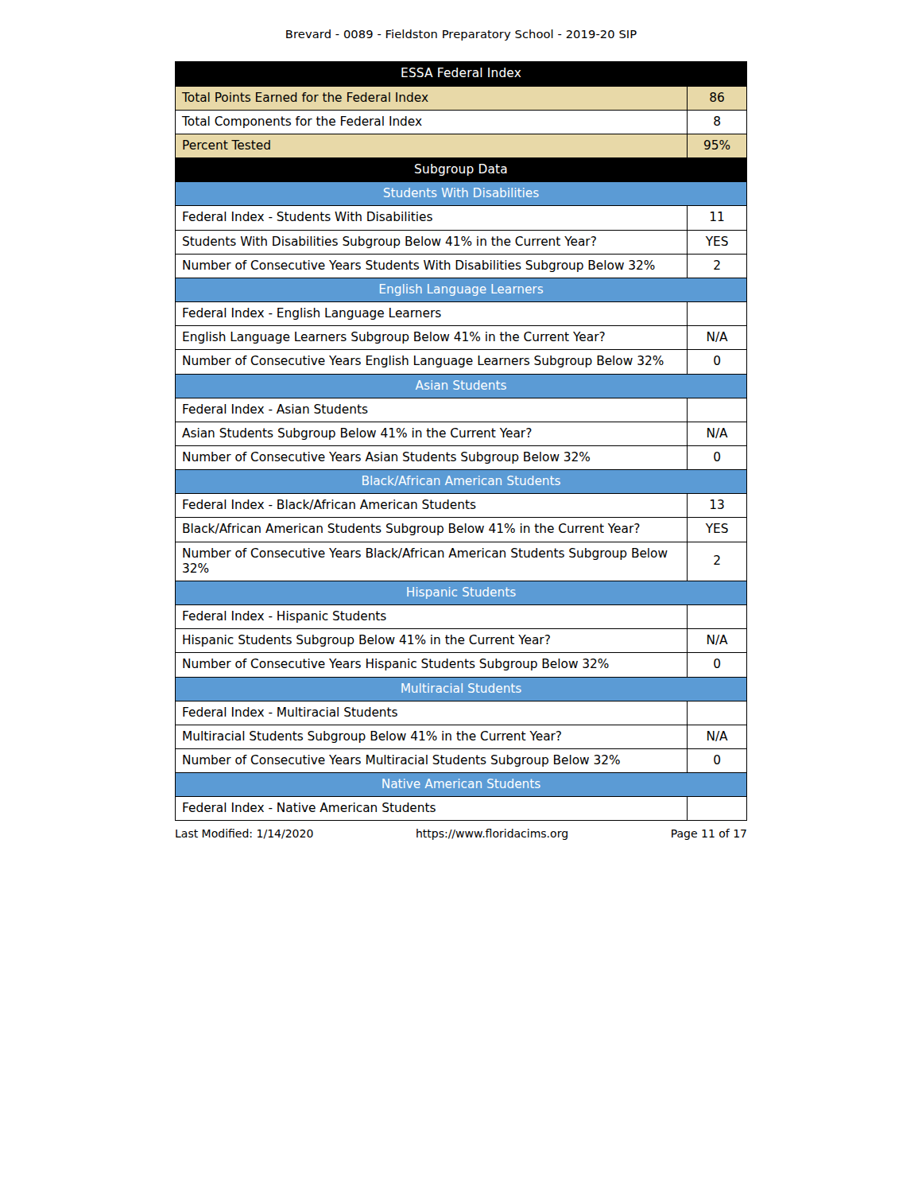Brevard - 0089 - Fieldston Preparatory School - 2019-20 SIP
| ESSA Federal Index |
| Total Points Earned for the Federal Index | 86 |
| Total Components for the Federal Index | 8 |
| Percent Tested | 95% |
| Subgroup Data |
| Students With Disabilities |
| Federal Index - Students With Disabilities | 11 |
| Students With Disabilities Subgroup Below 41% in the Current Year? | YES |
| Number of Consecutive Years Students With Disabilities Subgroup Below 32% | 2 |
| English Language Learners |
| Federal Index - English Language Learners | |
| English Language Learners Subgroup Below 41% in the Current Year? | N/A |
| Number of Consecutive Years English Language Learners Subgroup Below 32% | 0 |
| Asian Students |
| Federal Index - Asian Students | |
| Asian Students Subgroup Below 41% in the Current Year? | N/A |
| Number of Consecutive Years Asian Students Subgroup Below 32% | 0 |
| Black/African American Students |
| Federal Index - Black/African American Students | 13 |
| Black/African American Students Subgroup Below 41% in the Current Year? | YES |
| Number of Consecutive Years Black/African American Students Subgroup Below 32% | 2 |
| Hispanic Students |
| Federal Index - Hispanic Students | |
| Hispanic Students Subgroup Below 41% in the Current Year? | N/A |
| Number of Consecutive Years Hispanic Students Subgroup Below 32% | 0 |
| Multiracial Students |
| Federal Index - Multiracial Students | |
| Multiracial Students Subgroup Below 41% in the Current Year? | N/A |
| Number of Consecutive Years Multiracial Students Subgroup Below 32% | 0 |
| Native American Students |
| Federal Index - Native American Students | |
Last Modified: 1/14/2020
https://www.floridacims.org
Page 11 of 17